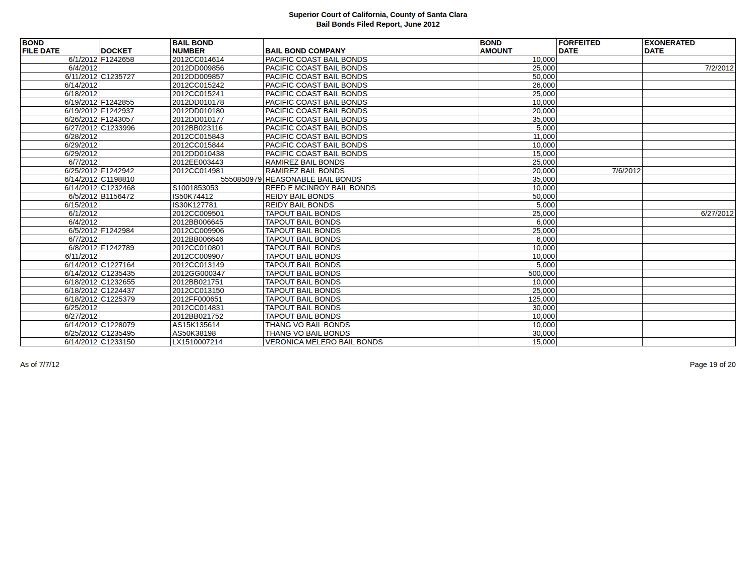Superior Court of California, County of Santa Clara
Bail Bonds Filed Report, June 2012
| BOND FILE DATE | DOCKET | BAIL BOND NUMBER | BAIL BOND COMPANY | BOND AMOUNT | FORFEITED DATE | EXONERATED DATE |
| --- | --- | --- | --- | --- | --- | --- |
| 6/1/2012 | F1242658 | 2012CC014614 | PACIFIC COAST BAIL BONDS | 10,000 | | |
| 6/4/2012 | | 2012DD009856 | PACIFIC COAST BAIL BONDS | 25,000 | | 7/2/2012 |
| 6/11/2012 | C1235727 | 2012DD009857 | PACIFIC COAST BAIL BONDS | 50,000 | | |
| 6/14/2012 | | 2012CC015242 | PACIFIC COAST BAIL BONDS | 26,000 | | |
| 6/18/2012 | | 2012CC015241 | PACIFIC COAST BAIL BONDS | 25,000 | | |
| 6/19/2012 | F1242855 | 2012DD010178 | PACIFIC COAST BAIL BONDS | 10,000 | | |
| 6/19/2012 | F1242937 | 2012DD010180 | PACIFIC COAST BAIL BONDS | 20,000 | | |
| 6/26/2012 | F1243057 | 2012DD010177 | PACIFIC COAST BAIL BONDS | 35,000 | | |
| 6/27/2012 | C1233996 | 2012BB023116 | PACIFIC COAST BAIL BONDS | 5,000 | | |
| 6/28/2012 | | 2012CC015843 | PACIFIC COAST BAIL BONDS | 11,000 | | |
| 6/29/2012 | | 2012CC015844 | PACIFIC COAST BAIL BONDS | 10,000 | | |
| 6/29/2012 | | 2012DD010438 | PACIFIC COAST BAIL BONDS | 15,000 | | |
| 6/7/2012 | | 2012EE003443 | RAMIREZ BAIL BONDS | 25,000 | | |
| 6/25/2012 | F1242942 | 2012CC014981 | RAMIREZ BAIL BONDS | 20,000 | 7/6/2012 | |
| 6/14/2012 | C1198810 | 5550850979 | REASONABLE BAIL BONDS | 35,000 | | |
| 6/14/2012 | C1232468 | S1001853053 | REED E MCINROY BAIL BONDS | 10,000 | | |
| 6/5/2012 | B1156472 | IS50K74412 | REIDY BAIL BONDS | 50,000 | | |
| 6/15/2012 | | IS30K127781 | REIDY BAIL BONDS | 5,000 | | |
| 6/1/2012 | | 2012CC009501 | TAPOUT BAIL BONDS | 25,000 | | 6/27/2012 |
| 6/4/2012 | | 2012BB006645 | TAPOUT BAIL BONDS | 6,000 | | |
| 6/5/2012 | F1242984 | 2012CC009906 | TAPOUT BAIL BONDS | 25,000 | | |
| 6/7/2012 | | 2012BB006646 | TAPOUT BAIL BONDS | 6,000 | | |
| 6/8/2012 | F1242789 | 2012CC010801 | TAPOUT BAIL BONDS | 10,000 | | |
| 6/11/2012 | | 2012CC009907 | TAPOUT BAIL BONDS | 10,000 | | |
| 6/14/2012 | C1227164 | 2012CC013149 | TAPOUT BAIL BONDS | 5,000 | | |
| 6/14/2012 | C1235435 | 2012GG000347 | TAPOUT BAIL BONDS | 500,000 | | |
| 6/18/2012 | C1232655 | 2012BB021751 | TAPOUT BAIL BONDS | 10,000 | | |
| 6/18/2012 | C1224437 | 2012CC013150 | TAPOUT BAIL BONDS | 25,000 | | |
| 6/18/2012 | C1225379 | 2012FF000651 | TAPOUT BAIL BONDS | 125,000 | | |
| 6/25/2012 | | 2012CC014831 | TAPOUT BAIL BONDS | 30,000 | | |
| 6/27/2012 | | 2012BB021752 | TAPOUT BAIL BONDS | 10,000 | | |
| 6/14/2012 | C1228079 | AS15K135614 | THANG VO BAIL BONDS | 10,000 | | |
| 6/25/2012 | C1235495 | AS50K38198 | THANG VO BAIL BONDS | 30,000 | | |
| 6/14/2012 | C1233150 | LX1510007214 | VERONICA MELERO BAIL BONDS | 15,000 | | |
As of 7/7/12 Page 19 of 20